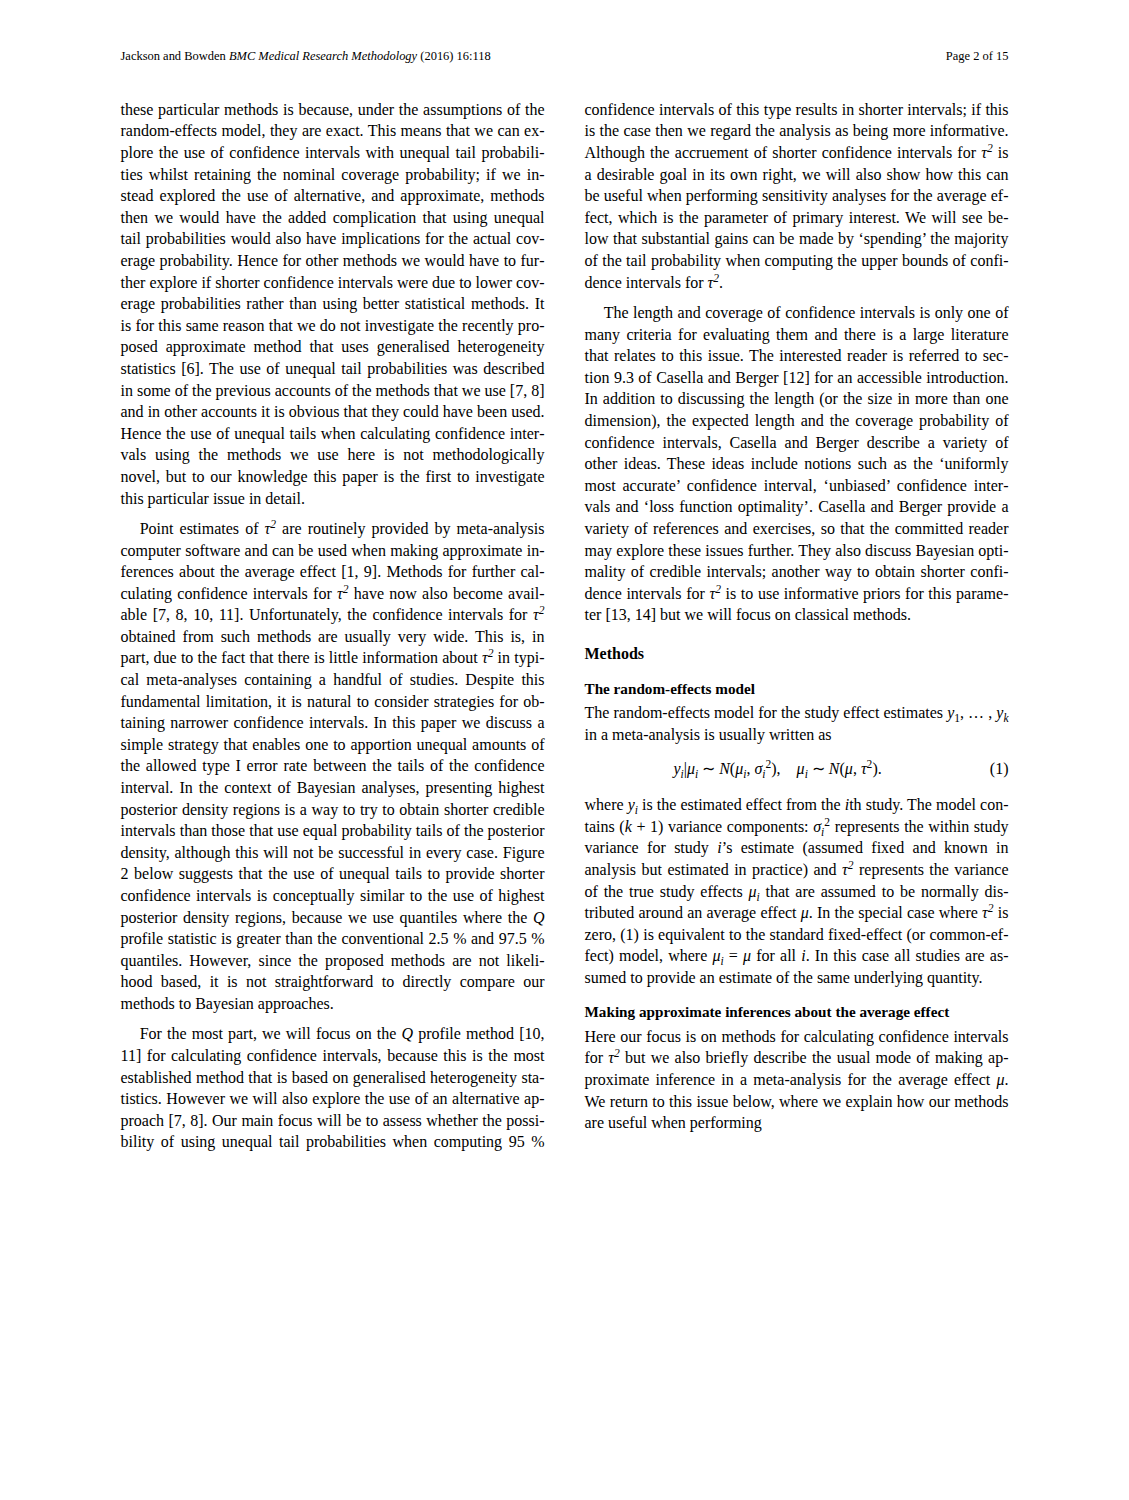Jackson and Bowden BMC Medical Research Methodology (2016) 16:118 Page 2 of 15
these particular methods is because, under the assumptions of the random-effects model, they are exact. This means that we can explore the use of confidence intervals with unequal tail probabilities whilst retaining the nominal coverage probability; if we instead explored the use of alternative, and approximate, methods then we would have the added complication that using unequal tail probabilities would also have implications for the actual coverage probability. Hence for other methods we would have to further explore if shorter confidence intervals were due to lower coverage probabilities rather than using better statistical methods. It is for this same reason that we do not investigate the recently proposed approximate method that uses generalised heterogeneity statistics [6]. The use of unequal tail probabilities was described in some of the previous accounts of the methods that we use [7, 8] and in other accounts it is obvious that they could have been used. Hence the use of unequal tails when calculating confidence intervals using the methods we use here is not methodologically novel, but to our knowledge this paper is the first to investigate this particular issue in detail.
Point estimates of τ2 are routinely provided by meta-analysis computer software and can be used when making approximate inferences about the average effect [1, 9]. Methods for further calculating confidence intervals for τ2 have now also become available [7, 8, 10, 11]. Unfortunately, the confidence intervals for τ2 obtained from such methods are usually very wide. This is, in part, due to the fact that there is little information about τ2 in typical meta-analyses containing a handful of studies. Despite this fundamental limitation, it is natural to consider strategies for obtaining narrower confidence intervals. In this paper we discuss a simple strategy that enables one to apportion unequal amounts of the allowed type I error rate between the tails of the confidence interval. In the context of Bayesian analyses, presenting highest posterior density regions is a way to try to obtain shorter credible intervals than those that use equal probability tails of the posterior density, although this will not be successful in every case. Figure 2 below suggests that the use of unequal tails to provide shorter confidence intervals is conceptually similar to the use of highest posterior density regions, because we use quantiles where the Q profile statistic is greater than the conventional 2.5 % and 97.5 % quantiles. However, since the proposed methods are not likelihood based, it is not straightforward to directly compare our methods to Bayesian approaches.
For the most part, we will focus on the Q profile method [10, 11] for calculating confidence intervals, because this is the most established method that is based on generalised heterogeneity statistics. However we will also explore the use of an alternative approach [7, 8]. Our main focus will be to assess whether the possibility of using unequal tail probabilities when computing 95 % confidence intervals of this type results in shorter intervals; if this is the case then we regard the analysis as being more informative. Although the accruement of shorter confidence intervals for τ2 is a desirable goal in its own right, we will also show how this can be useful when performing sensitivity analyses for the average effect, which is the parameter of primary interest. We will see below that substantial gains can be made by ‘spending’ the majority of the tail probability when computing the upper bounds of confidence intervals for τ2.
The length and coverage of confidence intervals is only one of many criteria for evaluating them and there is a large literature that relates to this issue. The interested reader is referred to section 9.3 of Casella and Berger [12] for an accessible introduction. In addition to discussing the length (or the size in more than one dimension), the expected length and the coverage probability of confidence intervals, Casella and Berger describe a variety of other ideas. These ideas include notions such as the ‘uniformly most accurate’ confidence interval, ‘unbiased’ confidence intervals and ‘loss function optimality’. Casella and Berger provide a variety of references and exercises, so that the committed reader may explore these issues further. They also discuss Bayesian optimality of credible intervals; another way to obtain shorter confidence intervals for τ2 is to use informative priors for this parameter [13, 14] but we will focus on classical methods.
Methods
The random-effects model
The random-effects model for the study effect estimates y1, … , yk in a meta-analysis is usually written as
yi|μi ∼ N(μi, σi2), μi ∼ N(μ, τ2). (1)
where yi is the estimated effect from the ith study. The model contains (k + 1) variance components: σi2 represents the within study variance for study i’s estimate (assumed fixed and known in analysis but estimated in practice) and τ2 represents the variance of the true study effects μi that are assumed to be normally distributed around an average effect μ. In the special case where τ2 is zero, (1) is equivalent to the standard fixed-effect (or common-effect) model, where μi = μ for all i. In this case all studies are assumed to provide an estimate of the same underlying quantity.
Making approximate inferences about the average effect
Here our focus is on methods for calculating confidence intervals for τ2 but we also briefly describe the usual mode of making approximate inference in a meta-analysis for the average effect μ. We return to this issue below, where we explain how our methods are useful when performing